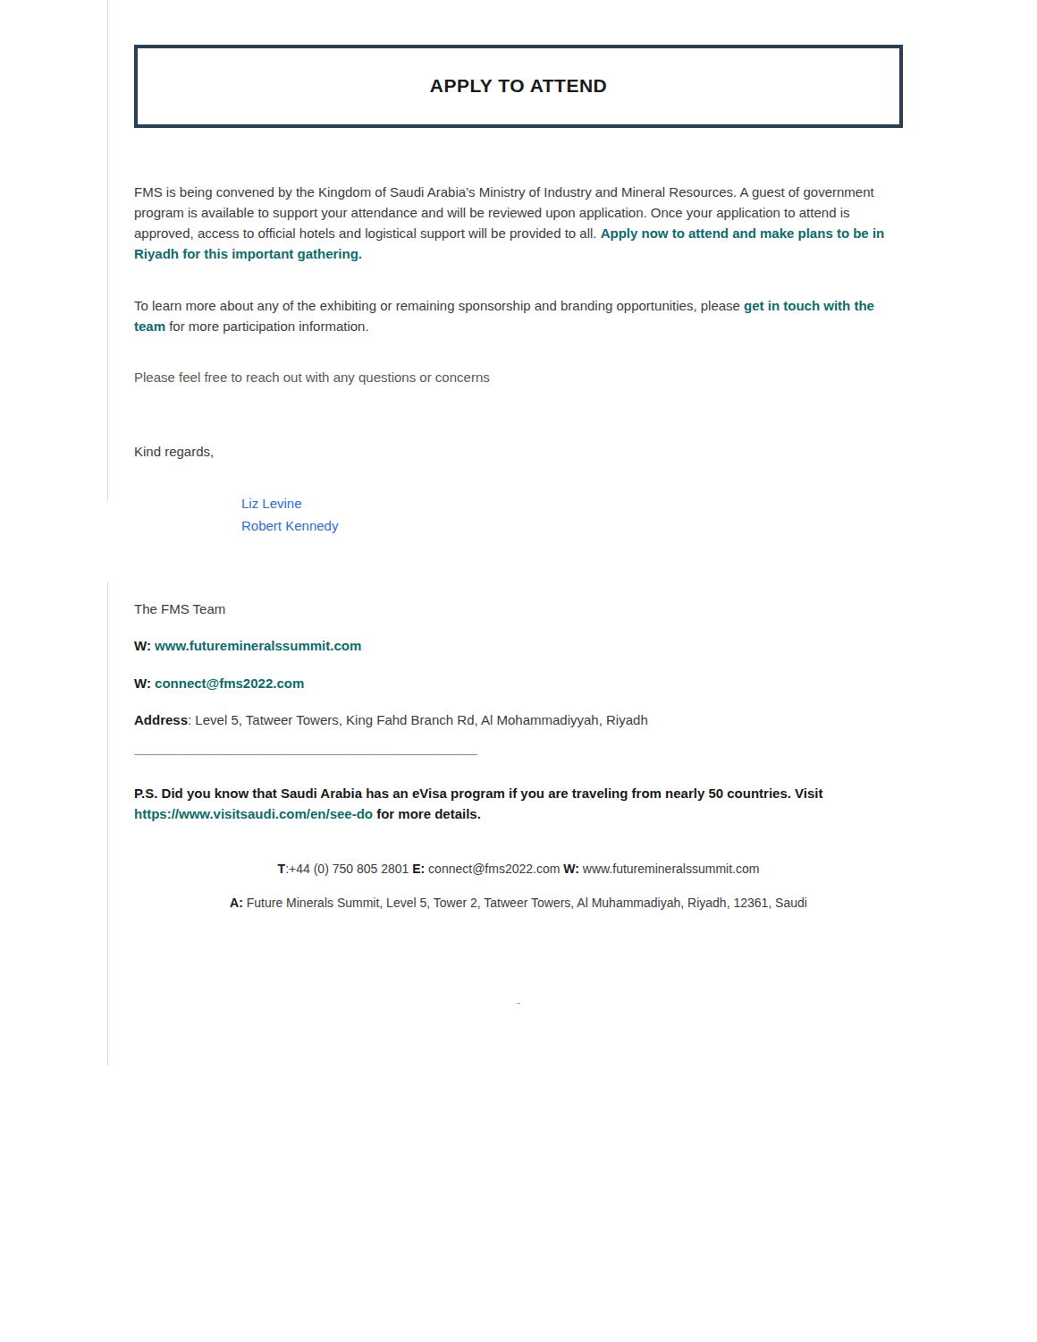APPLY TO ATTEND
FMS is being convened by the Kingdom of Saudi Arabia’s Ministry of Industry and Mineral Resources. A guest of government program is available to support your attendance and will be reviewed upon application. Once your application to attend is approved, access to official hotels and logistical support will be provided to all. Apply now to attend and make plans to be in Riyadh for this important gathering.
To learn more about any of the exhibiting or remaining sponsorship and branding opportunities, please get in touch with the team for more participation information.
Please feel free to reach out with any questions or concerns
Kind regards,
Liz Levine Robert Kennedy
The FMS Team
W: www.futuremineralssummit.com
W: connect@fms2022.com
Address: Level 5, Tatweer Towers, King Fahd Branch Rd, Al Mohammadiyyah, Riyadh
--------------------------------------------------------------------------------------------------------------------------------
P.S. Did you know that Saudi Arabia has an eVisa program if you are traveling from nearly 50 countries. Visit https://www.visitsaudi.com/en/see-do for more details.
T:+44 (0) 750 805 2801 E: connect@fms2022.com W: www.futuremineralssummit.com
A: Future Minerals Summit, Level 5, Tower 2, Tatweer Towers, Al Muhammadiyah, Riyadh, 12361, Saudi
-